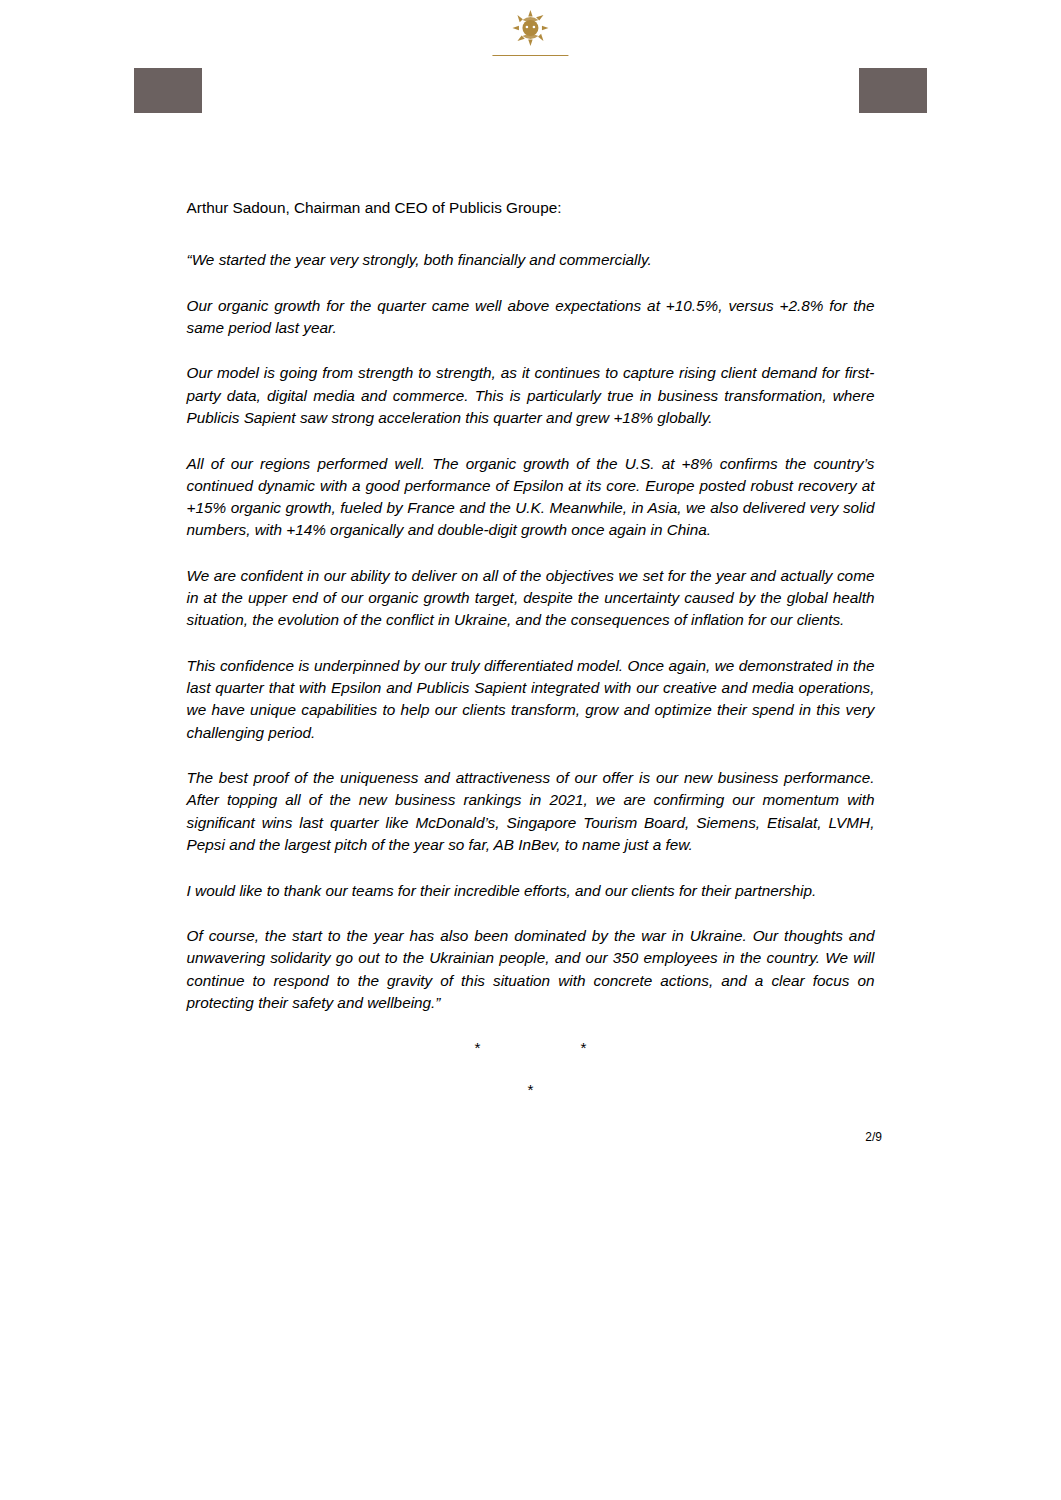Arthur Sadoun, Chairman and CEO of Publicis Groupe:
“We started the year very strongly, both financially and commercially.
Our organic growth for the quarter came well above expectations at +10.5%, versus +2.8% for the same period last year.
Our model is going from strength to strength, as it continues to capture rising client demand for first-party data, digital media and commerce. This is particularly true in business transformation, where Publicis Sapient saw strong acceleration this quarter and grew +18% globally.
All of our regions performed well. The organic growth of the U.S. at +8% confirms the country’s continued dynamic with a good performance of Epsilon at its core. Europe posted robust recovery at +15% organic growth, fueled by France and the U.K. Meanwhile, in Asia, we also delivered very solid numbers, with +14% organically and double-digit growth once again in China.
We are confident in our ability to deliver on all of the objectives we set for the year and actually come in at the upper end of our organic growth target, despite the uncertainty caused by the global health situation, the evolution of the conflict in Ukraine, and the consequences of inflation for our clients.
This confidence is underpinned by our truly differentiated model. Once again, we demonstrated in the last quarter that with Epsilon and Publicis Sapient integrated with our creative and media operations, we have unique capabilities to help our clients transform, grow and optimize their spend in this very challenging period.
The best proof of the uniqueness and attractiveness of our offer is our new business performance. After topping all of the new business rankings in 2021, we are confirming our momentum with significant wins last quarter like McDonald’s, Singapore Tourism Board, Siemens, Etisalat, LVMH, Pepsi and the largest pitch of the year so far, AB InBev, to name just a few.
I would like to thank our teams for their incredible efforts, and our clients for their partnership.
Of course, the start to the year has also been dominated by the war in Ukraine. Our thoughts and unwavering solidarity go out to the Ukrainian people, and our 350 employees in the country. We will continue to respond to the gravity of this situation with concrete actions, and a clear focus on protecting their safety and wellbeing.”
** *
2/9